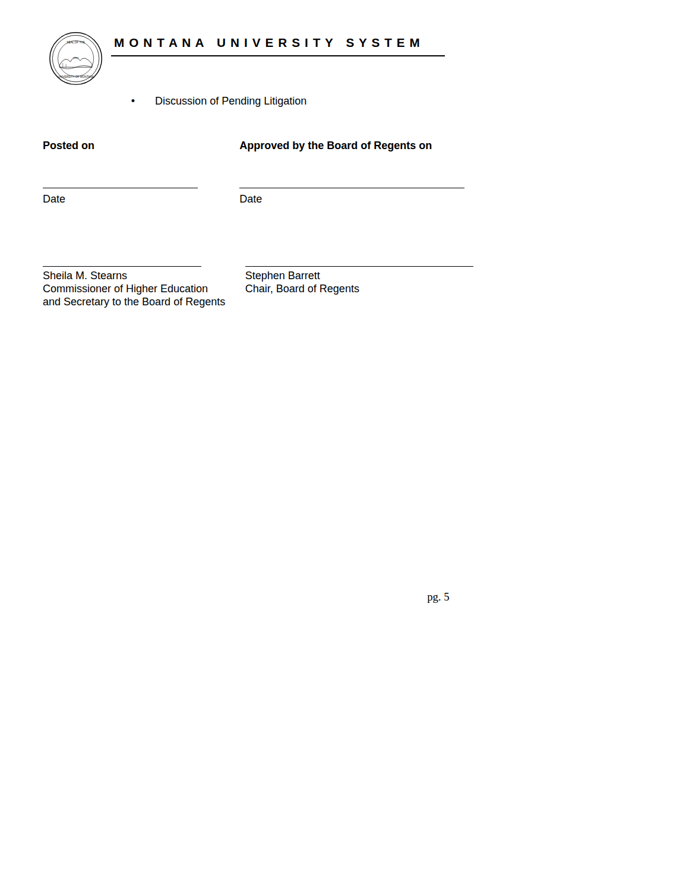SEAL OF THE UNIVERSITY OF MONTANA 1893
M O N T A N A U N I V E R S I T Y S Y S T E M
Discussion of Pending Litigation
Posted on
Approved by the Board of Regents on
Date
Date
Sheila M. Stearns
Commissioner of Higher Education
and Secretary to the Board of Regents
Stephen Barrett
Chair, Board of Regents
pg. 5